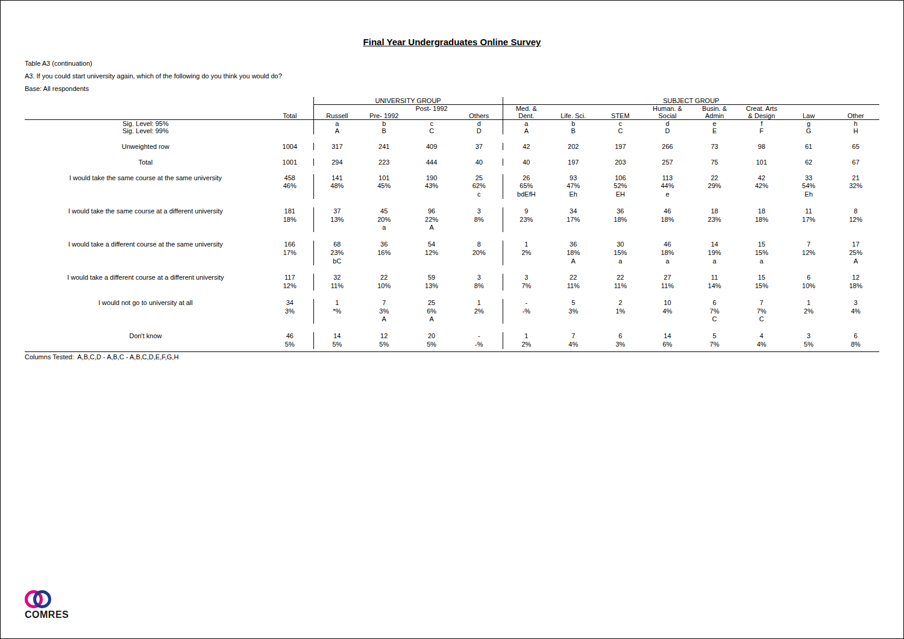Final Year Undergraduates Online Survey
Table A3 (continuation)
A3. If you could start university again, which of the following do you think you would do?
Base: All respondents
| | | UNIVERSITY GROUP | SUBJECT GROUP |
| | | | | Post- 1992 | | Med. & | | | Human. & | Busin. & | Creat. Arts | | |
| | Total | Russell | Pre- 1992 | | Others | Dent. | Life. Sci. | STEM | Social | Admin | & Design | Law | Other |
| Sig. Level: 95% | | a | b | c | d | a | b | c | d | e | f | g | h |
| Sig. Level: 99% | | A | B | C | D | A | B | C | D | E | F | G | H |
| Unweighted row | 1004 | 317 | 241 | 409 | 37 | 42 | 202 | 197 | 266 | 73 | 98 | 61 | 65 |
| Total | 1001 | 294 | 223 | 444 | 40 | 40 | 197 | 203 | 257 | 75 | 101 | 62 | 67 |
| I would take the same course at the same university | 458 46% | 141 48% | 101 45% | 190 43% | 25 62% c | 26 65% bdEfH | 93 47% Eh | 106 52% EH | 113 44% e | 22 29% | 42 42% | 33 54% Eh | 21 32% |
| I would take the same course at a different university | 181 18% | 37 13% | 45 20% a | 96 22% A | 3 8% | 9 23% | 34 17% | 36 18% | 46 18% | 18 23% | 18 18% | 11 17% | 8 12% |
| I would take a different course at the same university | 166 17% | 68 23% bC | 36 16% | 54 12% | 8 20% | 1 2% | 36 18% A | 30 15% a | 46 18% a | 14 19% a | 15 15% a | 7 12% | 17 25% A |
| I would take a different course at a different university | 117 12% | 32 11% | 22 10% | 59 13% | 3 8% | 3 7% | 22 11% | 22 11% | 27 11% | 11 14% | 15 15% | 6 10% | 12 18% |
| I would not go to university at all | 34 3% | 1 *% | 7 3% A | 25 6% A | 1 2% | - -% | 5 3% | 2 1% | 10 4% | 6 7% C | 7 7% C | 1 2% | 3 4% |
| Don't know | 46 5% | 14 5% | 12 5% | 20 5% | - -% | 1 2% | 7 4% | 6 3% | 14 6% | 5 7% | 4 4% | 3 5% | 6 8% |
Columns Tested: A,B,C,D - A,B,C - A,B,C,D,E,F,G,H
COMRES